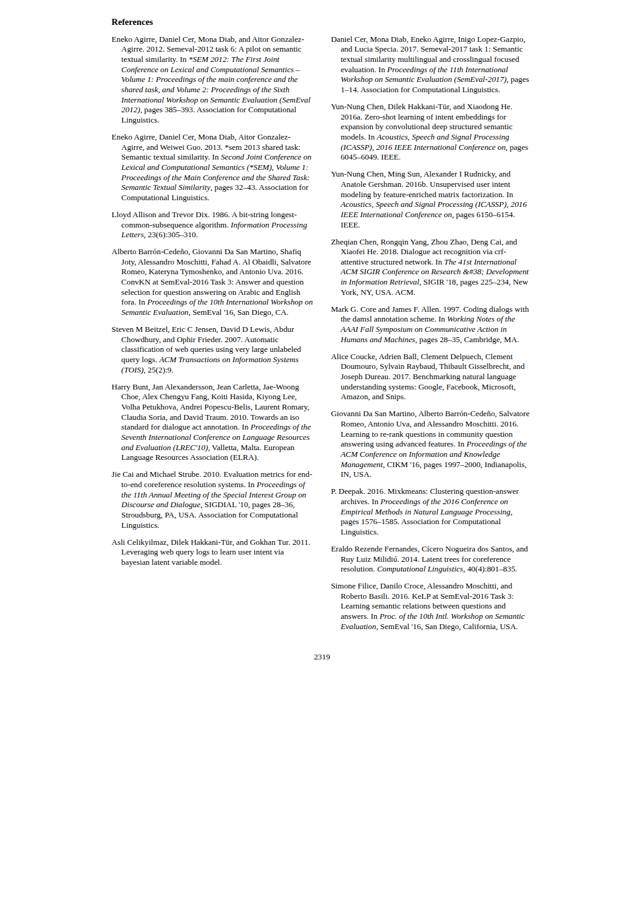References
Eneko Agirre, Daniel Cer, Mona Diab, and Aitor Gonzalez-Agirre. 2012. Semeval-2012 task 6: A pilot on semantic textual similarity. In *SEM 2012: The First Joint Conference on Lexical and Computational Semantics – Volume 1: Proceedings of the main conference and the shared task, and Volume 2: Proceedings of the Sixth International Workshop on Semantic Evaluation (SemEval 2012), pages 385–393. Association for Computational Linguistics.
Eneko Agirre, Daniel Cer, Mona Diab, Aitor Gonzalez-Agirre, and Weiwei Guo. 2013. *sem 2013 shared task: Semantic textual similarity. In Second Joint Conference on Lexical and Computational Semantics (*SEM), Volume 1: Proceedings of the Main Conference and the Shared Task: Semantic Textual Similarity, pages 32–43. Association for Computational Linguistics.
Lloyd Allison and Trevor Dix. 1986. A bit-string longest-common-subsequence algorithm. Information Processing Letters, 23(6):305–310.
Alberto Barrón-Cedeño, Giovanni Da San Martino, Shafiq Joty, Alessandro Moschitti, Fahad A. Al Obaidli, Salvatore Romeo, Kateryna Tymoshenko, and Antonio Uva. 2016. ConvKN at SemEval-2016 Task 3: Answer and question selection for question answering on Arabic and English fora. In Proceedings of the 10th International Workshop on Semantic Evaluation, SemEval '16, San Diego, CA.
Steven M Beitzel, Eric C Jensen, David D Lewis, Abdur Chowdhury, and Ophir Frieder. 2007. Automatic classification of web queries using very large unlabeled query logs. ACM Transactions on Information Systems (TOIS), 25(2):9.
Harry Bunt, Jan Alexandersson, Jean Carletta, Jae-Woong Choe, Alex Chengyu Fang, Koiti Hasida, Kiyong Lee, Volha Petukhova, Andrei Popescu-Belis, Laurent Romary, Claudia Soria, and David Traum. 2010. Towards an iso standard for dialogue act annotation. In Proceedings of the Seventh International Conference on Language Resources and Evaluation (LREC'10), Valletta, Malta. European Language Resources Association (ELRA).
Jie Cai and Michael Strube. 2010. Evaluation metrics for end-to-end coreference resolution systems. In Proceedings of the 11th Annual Meeting of the Special Interest Group on Discourse and Dialogue, SIGDIAL '10, pages 28–36, Stroudsburg, PA, USA. Association for Computational Linguistics.
Asli Celikyilmaz, Dilek Hakkani-Tür, and Gokhan Tur. 2011. Leveraging web query logs to learn user intent via bayesian latent variable model.
Daniel Cer, Mona Diab, Eneko Agirre, Inigo Lopez-Gazpio, and Lucia Specia. 2017. Semeval-2017 task 1: Semantic textual similarity multilingual and crosslingual focused evaluation. In Proceedings of the 11th International Workshop on Semantic Evaluation (SemEval-2017), pages 1–14. Association for Computational Linguistics.
Yun-Nung Chen, Dilek Hakkani-Tür, and Xiaodong He. 2016a. Zero-shot learning of intent embeddings for expansion by convolutional deep structured semantic models. In Acoustics, Speech and Signal Processing (ICASSP), 2016 IEEE International Conference on, pages 6045–6049. IEEE.
Yun-Nung Chen, Ming Sun, Alexander I Rudnicky, and Anatole Gershman. 2016b. Unsupervised user intent modeling by feature-enriched matrix factorization. In Acoustics, Speech and Signal Processing (ICASSP), 2016 IEEE International Conference on, pages 6150–6154. IEEE.
Zheqian Chen, Rongqin Yang, Zhou Zhao, Deng Cai, and Xiaofei He. 2018. Dialogue act recognition via crf-attentive structured network. In The 41st International ACM SIGIR Conference on Research &#38; Development in Information Retrieval, SIGIR '18, pages 225–234, New York, NY, USA. ACM.
Mark G. Core and James F. Allen. 1997. Coding dialogs with the damsl annotation scheme. In Working Notes of the AAAI Fall Symposium on Communicative Action in Humans and Machines, pages 28–35, Cambridge, MA.
Alice Coucke, Adrien Ball, Clement Delpuech, Clement Doumouro, Sylvain Raybaud, Thibault Gisselbrecht, and Joseph Dureau. 2017. Benchmarking natural language understanding systems: Google, Facebook, Microsoft, Amazon, and Snips.
Giovanni Da San Martino, Alberto Barrón-Cedeño, Salvatore Romeo, Antonio Uva, and Alessandro Moschitti. 2016. Learning to re-rank questions in community question answering using advanced features. In Proceedings of the ACM Conference on Information and Knowledge Management, CIKM '16, pages 1997–2000, Indianapolis, IN, USA.
P. Deepak. 2016. Mixkmeans: Clustering question-answer archives. In Proceedings of the 2016 Conference on Empirical Methods in Natural Language Processing, pages 1576–1585. Association for Computational Linguistics.
Eraldo Rezende Fernandes, Cícero Nogueira dos Santos, and Ruy Luiz Milidiú. 2014. Latent trees for coreference resolution. Computational Linguistics, 40(4):801–835.
Simone Filice, Danilo Croce, Alessandro Moschitti, and Roberto Basili. 2016. KeLP at SemEval-2016 Task 3: Learning semantic relations between questions and answers. In Proc. of the 10th Intl. Workshop on Semantic Evaluation, SemEval '16, San Diego, California, USA.
2319